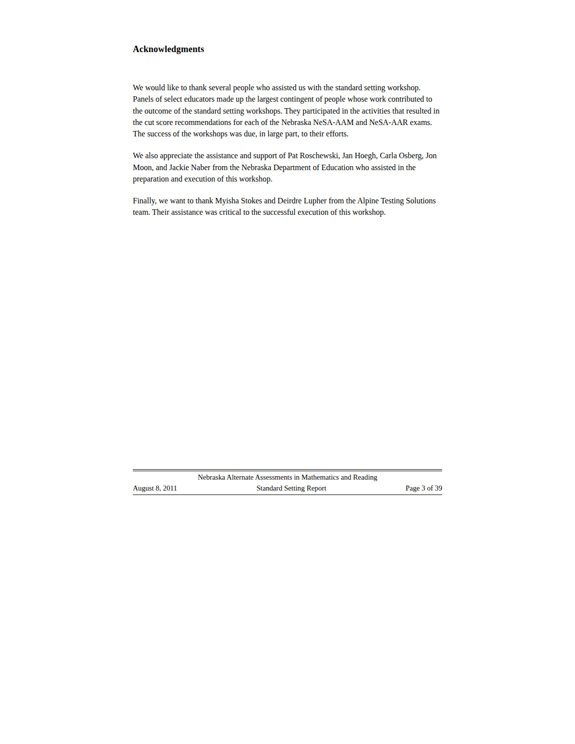Acknowledgments
We would like to thank several people who assisted us with the standard setting workshop. Panels of select educators made up the largest contingent of people whose work contributed to the outcome of the standard setting workshops. They participated in the activities that resulted in the cut score recommendations for each of the Nebraska NeSA-AAM and NeSA-AAR exams. The success of the workshops was due, in large part, to their efforts.
We also appreciate the assistance and support of Pat Roschewski, Jan Hoegh, Carla Osberg, Jon Moon, and Jackie Naber from the Nebraska Department of Education who assisted in the preparation and execution of this workshop.
Finally, we want to thank Myisha Stokes and Deirdre Lupher from the Alpine Testing Solutions team. Their assistance was critical to the successful execution of this workshop.
Nebraska Alternate Assessments in Mathematics and Reading
August 8, 2011 Standard Setting Report Page 3 of 39